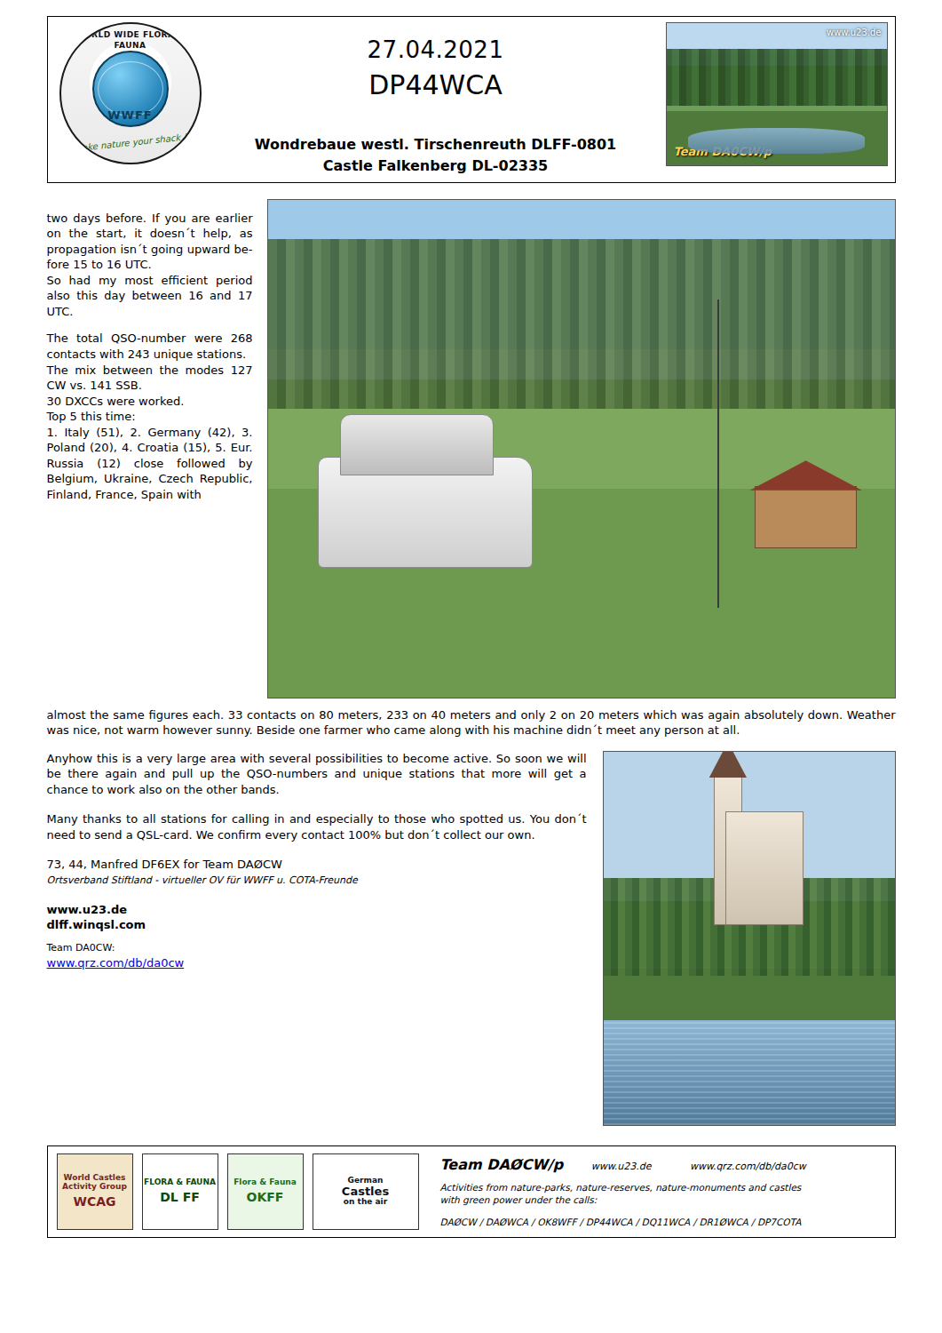WORLD WIDE FLORA & FAUNA
WWFF
Make nature your shack !
27.04.2021
DP44WCA
Wondrebaue westl. Tirschenreuth DLFF-0801
Castle Falkenberg DL-02335
www.u23.de
Team DA0CW/p
two days before. If you are earlier on the start, it doesn´t help, as propagation isn´t going upward before 15 to 16 UTC.
So had my most efficient period also this day between 16 and 17 UTC.
The total QSO-number were 268 contacts with 243 unique stations.
The mix between the modes 127 CW vs. 141 SSB.
30 DXCCs were worked.
Top 5 this time:
1. Italy (51), 2. Germany (42), 3. Poland (20), 4. Croatia (15), 5. Eur. Russia (12) close followed by Belgium, Ukraine, Czech Republic, Finland, France, Spain with
almost the same figures each. 33 contacts on 80 meters, 233 on 40 meters and only 2 on 20 meters which was again absolutely down. Weather was nice, not warm however sunny. Beside one farmer who came along with his machine didn´t meet any person at all.
Anyhow this is a very large area with several possibilities to become active. So soon we will be there again and pull up the QSO-numbers and unique stations that more will get a chance to work also on the other bands.
Many thanks to all stations for calling in and especially to those who spotted us. You don´t need to send a QSL-card. We confirm every contact 100% but don´t collect our own.
73, 44, Manfred DF6EX for Team DAØCW
Ortsverband Stiftland - virtueller OV für WWFF u. COTA-Freunde
www.u23.de
dlff.winqsl.com
Team DA0CW: www.qrz.com/db/da0cw
World Castles Activity Group
WCAG
FLORA & FAUNA
DL FF
Flora & Fauna
OKFF
German
Castles
on the air
Team DAØCW/p www.u23.de www.qrz.com/db/da0cw
Activities from nature-parks, nature-reserves, nature-monuments and castles
with green power under the calls:
DAØCW / DAØWCA / OK8WFF / DP44WCA / DQ11WCA / DR1ØWCA / DP7COTA